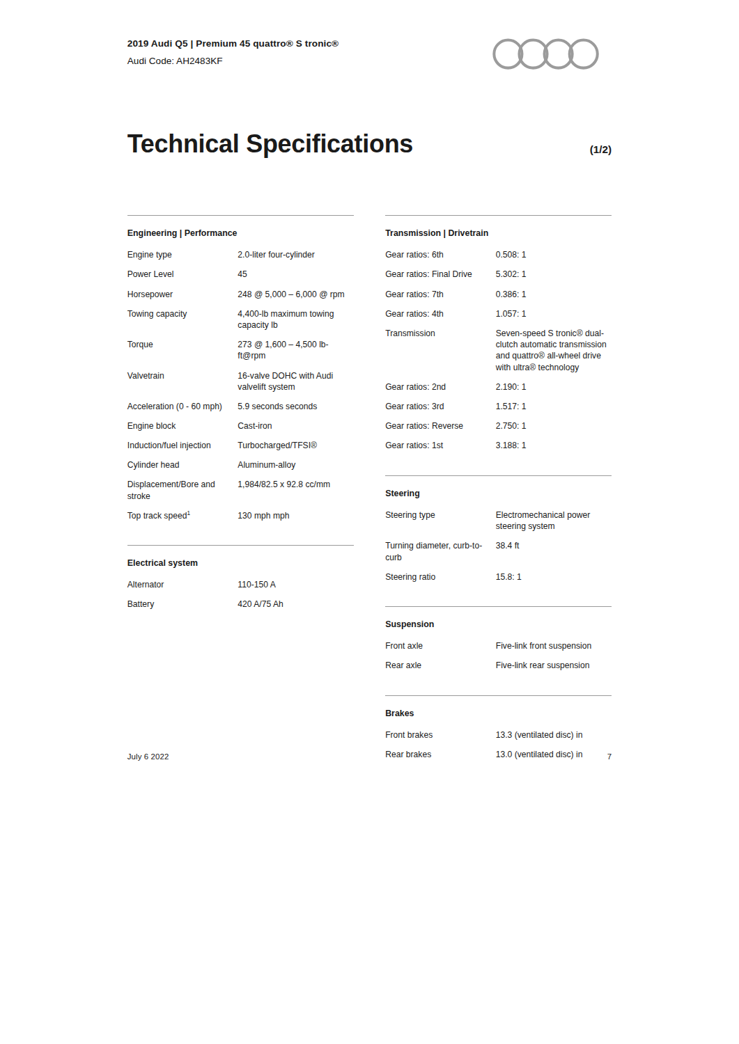2019 Audi Q5 | Premium 45 quattro® S tronic®
Audi Code: AH2483KF
Technical Specifications
(1/2)
Engineering | Performance
| Engine type | 2.0-liter four-cylinder |
| Power Level | 45 |
| Horsepower | 248 @ 5,000 – 6,000 @ rpm |
| Towing capacity | 4,400-lb maximum towing capacity lb |
| Torque | 273 @ 1,600 – 4,500 lb-ft@rpm |
| Valvetrain | 16-valve DOHC with Audi valvelift system |
| Acceleration (0 - 60 mph) | 5.9 seconds seconds |
| Engine block | Cast-iron |
| Induction/fuel injection | Turbocharged/TFSI® |
| Cylinder head | Aluminum-alloy |
| Displacement/Bore and stroke | 1,984/82.5 x 92.8 cc/mm |
| Top track speed 1 | 130 mph mph |
Electrical system
| Alternator | 110-150 A |
| Battery | 420 A/75 Ah |
Transmission | Drivetrain
| Gear ratios: 6th | 0.508: 1 |
| Gear ratios: Final Drive | 5.302: 1 |
| Gear ratios: 7th | 0.386: 1 |
| Gear ratios: 4th | 1.057: 1 |
| Transmission | Seven-speed S tronic® dual-clutch automatic transmission and quattro® all-wheel drive with ultra® technology |
| Gear ratios: 2nd | 2.190: 1 |
| Gear ratios: 3rd | 1.517: 1 |
| Gear ratios: Reverse | 2.750: 1 |
| Gear ratios: 1st | 3.188: 1 |
Steering
| Steering type | Electromechanical power steering system |
| Turning diameter, curb-to-curb | 38.4 ft |
| Steering ratio | 15.8: 1 |
Suspension
| Front axle | Five-link front suspension |
| Rear axle | Five-link rear suspension |
Brakes
| Front brakes | 13.3 (ventilated disc) in |
| Rear brakes | 13.0 (ventilated disc) in |
July 6 2022 7